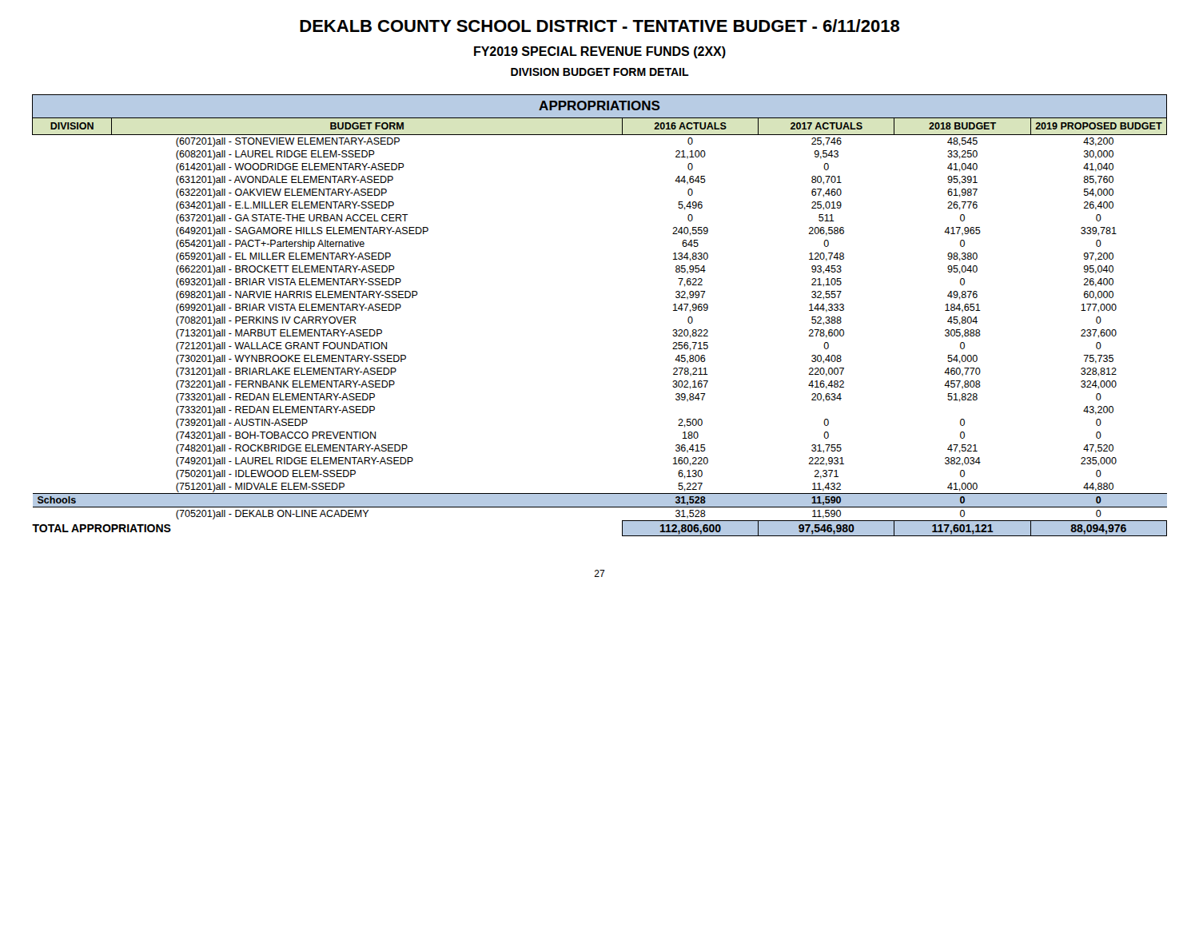DEKALB COUNTY SCHOOL DISTRICT - TENTATIVE BUDGET - 6/11/2018
FY2019 SPECIAL REVENUE FUNDS (2XX)
DIVISION BUDGET FORM DETAIL
| APPROPRIATIONS |
| --- |
| DIVISION | BUDGET FORM | 2016 ACTUALS | 2017 ACTUALS | 2018 BUDGET | 2019 PROPOSED BUDGET |
| | (607201)all - STONEVIEW ELEMENTARY-ASEDP | 0 | 25,746 | 48,545 | 43,200 |
| | (608201)all - LAUREL RIDGE ELEM-SSEDP | 21,100 | 9,543 | 33,250 | 30,000 |
| | (614201)all - WOODRIDGE ELEMENTARY-ASEDP | 0 | 0 | 41,040 | 41,040 |
| | (631201)all - AVONDALE ELEMENTARY-ASEDP | 44,645 | 80,701 | 95,391 | 85,760 |
| | (632201)all - OAKVIEW ELEMENTARY-ASEDP | 0 | 67,460 | 61,987 | 54,000 |
| | (634201)all - E.L.MILLER ELEMENTARY-SSEDP | 5,496 | 25,019 | 26,776 | 26,400 |
| | (637201)all - GA STATE-THE URBAN ACCEL CERT | 0 | 511 | 0 | 0 |
| | (649201)all - SAGAMORE HILLS ELEMENTARY-ASEDP | 240,559 | 206,586 | 417,965 | 339,781 |
| | (654201)all - PACT+-Partership Alternative | 645 | 0 | 0 | 0 |
| | (659201)all - EL MILLER ELEMENTARY-ASEDP | 134,830 | 120,748 | 98,380 | 97,200 |
| | (662201)all - BROCKETT ELEMENTARY-ASEDP | 85,954 | 93,453 | 95,040 | 95,040 |
| | (693201)all - BRIAR VISTA ELEMENTARY-SSEDP | 7,622 | 21,105 | 0 | 26,400 |
| | (698201)all - NARVIE HARRIS ELEMENTARY-SSEDP | 32,997 | 32,557 | 49,876 | 60,000 |
| | (699201)all - BRIAR VISTA ELEMENTARY-ASEDP | 147,969 | 144,333 | 184,651 | 177,000 |
| | (708201)all - PERKINS IV CARRYOVER | 0 | 52,388 | 45,804 | 0 |
| | (713201)all - MARBUT ELEMENTARY-ASEDP | 320,822 | 278,600 | 305,888 | 237,600 |
| | (721201)all - WALLACE GRANT FOUNDATION | 256,715 | 0 | 0 | 0 |
| | (730201)all - WYNBROOKE ELEMENTARY-SSEDP | 45,806 | 30,408 | 54,000 | 75,735 |
| | (731201)all - BRIARLAKE ELEMENTARY-ASEDP | 278,211 | 220,007 | 460,770 | 328,812 |
| | (732201)all - FERNBANK ELEMENTARY-ASEDP | 302,167 | 416,482 | 457,808 | 324,000 |
| | (733201)all - REDAN ELEMENTARY-ASEDP | 39,847 | 20,634 | 51,828 | 0 |
| | (733201)all - REDAN ELEMENTARY-ASEDP | | | | 43,200 |
| | (739201)all - AUSTIN-ASEDP | 2,500 | 0 | 0 | 0 |
| | (743201)all - BOH-TOBACCO PREVENTION | 180 | 0 | 0 | 0 |
| | (748201)all - ROCKBRIDGE ELEMENTARY-ASEDP | 36,415 | 31,755 | 47,521 | 47,520 |
| | (749201)all - LAUREL RIDGE ELEMENTARY-ASEDP | 160,220 | 222,931 | 382,034 | 235,000 |
| | (750201)all - IDLEWOOD ELEM-SSEDP | 6,130 | 2,371 | 0 | 0 |
| | (751201)all - MIDVALE ELEM-SSEDP | 5,227 | 11,432 | 41,000 | 44,880 |
| Schools | | 31,528 | 11,590 | 0 | 0 |
| | (705201)all - DEKALB ON-LINE ACADEMY | 31,528 | 11,590 | 0 | 0 |
| TOTAL APPROPRIATIONS | 112,806,600 | 97,546,980 | 117,601,121 | 88,094,976 |
27